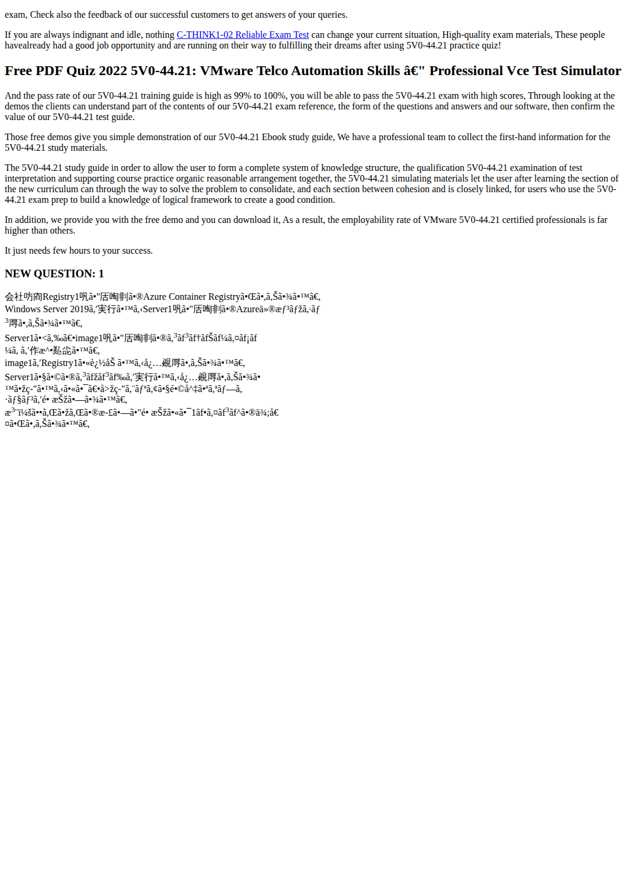exam, Check also the feedback of our successful customers to get answers of your queries.
If you are always indignant and idle, nothing C-THINK1-02 Reliable Exam Test can change your current situation, High-quality exam materials, These people havealready had a good job opportunity and are running on their way to fulfilling their dreams after using 5V0-44.21 practice quiz!
Free PDF Quiz 2022 5V0-44.21: VMware Telco Automation Skills â€" Professional Vce Test Simulator
And the pass rate of our 5V0-44.21 training guide is high as 99% to 100%, you will be able to pass the 5V0-44.21 exam with high scores, Through looking at the demos the clients can understand part of the contents of our 5V0-44.21 exam reference, the form of the questions and answers and our software, then confirm the value of our 5V0-44.21 test guide.
Those free demos give you simple demonstration of our 5V0-44.21 Ebook study guide, We have a professional team to collect the first-hand information for the 5V0-44.21 study materials.
The 5V0-44.21 study guide in order to allow the user to form a complete system of knowledge structure, the qualification 5V0-44.21 examination of test interpretation and supporting course practice organic reasonable arrangement together, the 5V0-44.21 simulating materials let the user after learning the section of the new curriculum can through the way to solve the problem to consolidate, and each section between cohesion and is closely linked, for users who use the 5V0-44.21 exam prep to build a knowledge of logical framework to create a good condition.
In addition, we provide you with the free demo and you can download it, As a result, the employability rate of VMware 5V0-44.21 certified professionals is far higher than others.
It just needs few hours to your success.
NEW QUESTION: 1
会社㕫㕯Registry1㕨ã•"㕆啕剕ã•®Azure Container Registryã•Œã•,ã,Šã•¾ã•™ã€,
Windows Server 2019ã,′実行ã•™ã,‹Server1㕨ã•"㕆啕剕ã•®Azureä»®æƒ³ãƒžã,∙ãƒ
3㕌ã•,ã,Šã•¾ã•™ã€,
Server1ã•<ã,‰ã€•image1㕨ã•"㕆啕剕ã•®ã,3ãf3ãf†ãfŠãf¼ã,¤ãf¡ãf
¼ã, ã,′作æ^•㕗㕾ã•™ã€,
image1ã,′Registry1ã•«è¿½åŠ ã•™ã,‹å¿…覕㕌ã•,ã,Šã•¾ã•™ã€,
Server1ã•§ã•©ã•®ã,3ãfžãf3ãf‰ã,′実行ã•™ã,‹å¿…覕㕌ã•,ã,Šã•¾ã•
™ã•žç-″ã•™ã,‹ã•«ã•¯ã€•å>žç-″ã,¨ãƒªã,¢ã•§é•©å^‡ã•ªã,ªãƒ—ã,
·ãƒ§ãƒ³ã,′é• æŠžã•—ã•¾ã•™ã€,
æ3¨ï¼šã••ã,Œã•žã,Œã•®æ-£ã•—ã•"é• æŠžã•«ã•¯1ãf•ã,¤ãf3ãf^ã•®ä¾;å€
¤ã•Œã•,ã,Šã•¾ã•™ã€,